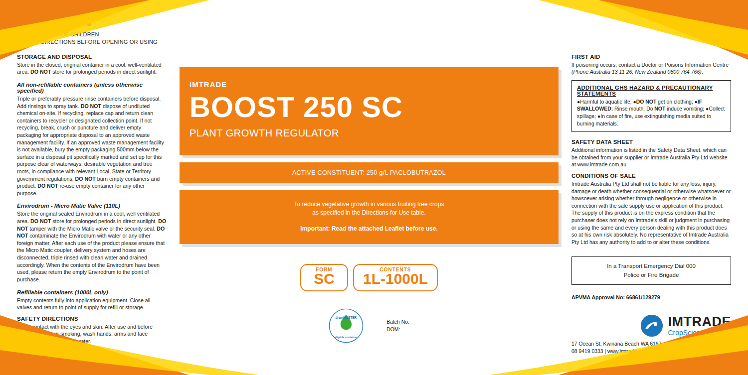CAUTION
KEEP OUT OF REACH OF CHILDREN
READ SAFETY DIRECTIONS BEFORE OPENING OR USING
Storage and Disposal
Store in the closed, original container in a cool, well-ventilated area. DO NOT store for prolonged periods in direct sunlight.
All non-refillable containers (unless otherwise specified)
Triple or preferably pressure rinse containers before disposal. Add rinsings to spray tank. DO NOT dispose of undiluted chemical on-site. If recycling, replace cap and return clean containers to recycler or designated collection point. If not recycling, break, crush or puncture and deliver empty packaging for appropriate disposal to an approved waste management facility. If an approved waste management facility is not available, bury the empty packaging 500mm below the surface in a disposal pit specifically marked and set up for this purpose clear of waterways, desirable vegetation and tree roots, in compliance with relevant Local, State or Territory government regulations. DO NOT burn empty containers and product. DO NOT re-use empty container for any other purpose.
Envirodrum - Micro Matic Valve (110L)
Store the original sealed Envirodrum in a cool, well ventilated area. DO NOT store for prolonged periods in direct sunlight. DO NOT tamper with the Micro Matic valve or the security seal. DO NOT contaminate the Envirodrum with water or any other foreign matter. After each use of the product please ensure that the Micro Matic coupler, delivery system and hoses are disconnected, triple rinsed with clean water and drained accordingly. When the contents of the Envirodrum have been used, please return the empty Envirodrum to the point of purchase.
Refillable containers (1000L only)
Empty contents fully into application equipment. Close all valves and return to point of supply for refill or storage.
Safety Directions
Avoid contact with the eyes and skin. After use and before eating, drinking or smoking, wash hands, arms and face thoroughly with soap and water.
IMTRADE
BOOST 250 SC
PLANT GROWTH REGULATOR
ACTIVE CONSTITUENT: 250 g/L PACLOBUTRAZOL
To reduce vegetative growth in various fruiting tree crops
as specified in the Directions for Use table.
Important: Read the attached Leaflet before use.
FORM SC
CONTENTS 1L-1000L
drumMUSTER eligible container
Batch No.
DOM:
First Aid
If poisoning occurs, contact a Doctor or Poisons Information Centre (Phone Australia 13 11 26; New Zealand 0800 764 766).
Additional GHS Hazard & Precautionary Statements
●Harmful to aquatic life; ●DO NOT get on clothing; ●IF SWALLOWED: Rinse mouth. Do NOT induce vomiting; ●Collect spillage; ●In case of fire, use extinguishing media suited to burning materials.
Safety Data Sheet
Additional information is listed in the Safety Data Sheet, which can be obtained from your supplier or Imtrade Australia Pty Ltd website at www.imtrade.com.au
Conditions of Sale
Imtrade Australia Pty Ltd shall not be liable for any loss, injury, damage or death whether consequential or otherwise whatsoever or howsoever arising whether through negligence or otherwise in connection with the sale supply use or application of this product. The supply of this product is on the express condition that the purchaser does not rely on Imtrade's skill or judgment in purchasing or using the same and every person dealing with this product does so at his own risk absolutely. No representative of Imtrade Australia Pty Ltd has any authority to add to or alter these conditions.
In a Transport Emergency Dial 000
Police or Fire Brigade
APVMA Approval No: 66861/129279
IMTRADE CropScience
17 Ocean St, Kwinana Beach WA 6167
08 9419 0333 | www.imtrade.com.au